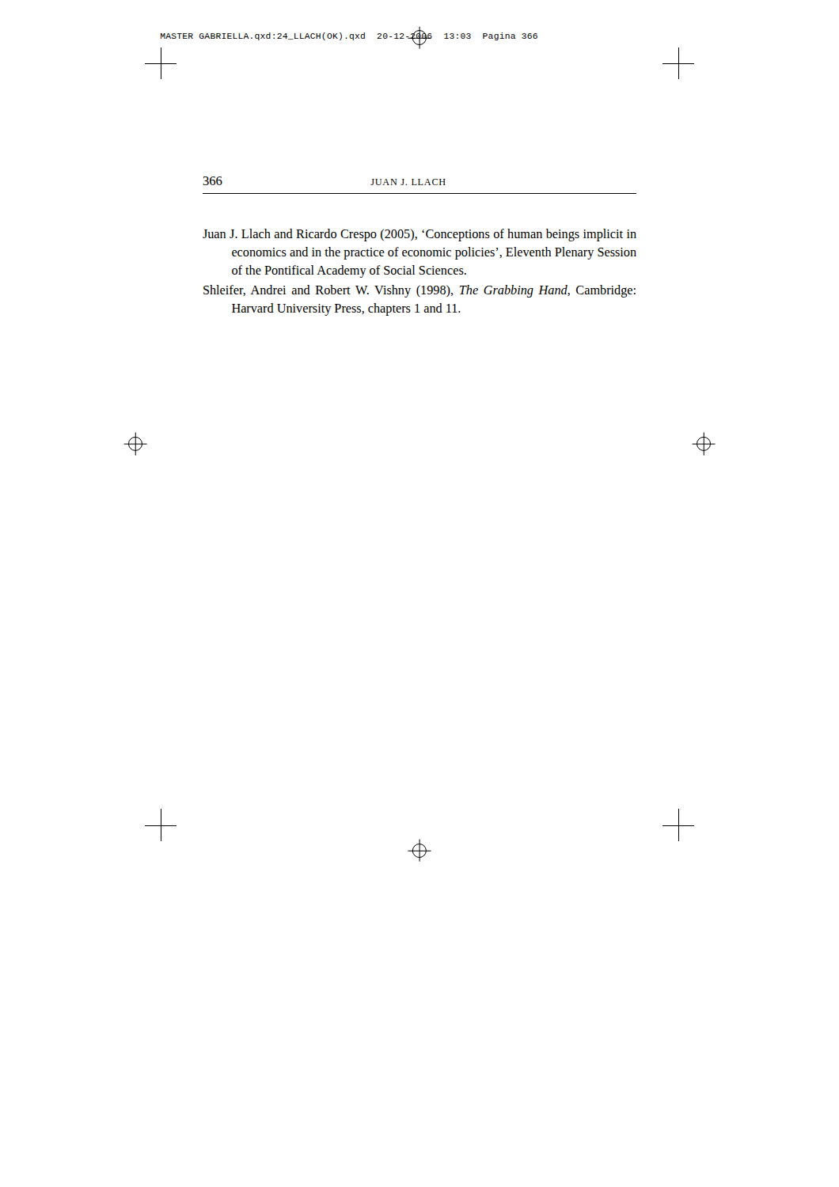MASTER GABRIELLA.qxd:24_LLACH(OK).qxd 20-12-2006 13:03 Pagina 366
366 Juan J. Llach
Juan J. Llach and Ricardo Crespo (2005), ‘Conceptions of human beings implicit in economics and in the practice of economic policies’, Eleventh Plenary Session of the Pontifical Academy of Social Sciences.
Shleifer, Andrei and Robert W. Vishny (1998), The Grabbing Hand, Cambridge: Harvard University Press, chapters 1 and 11.